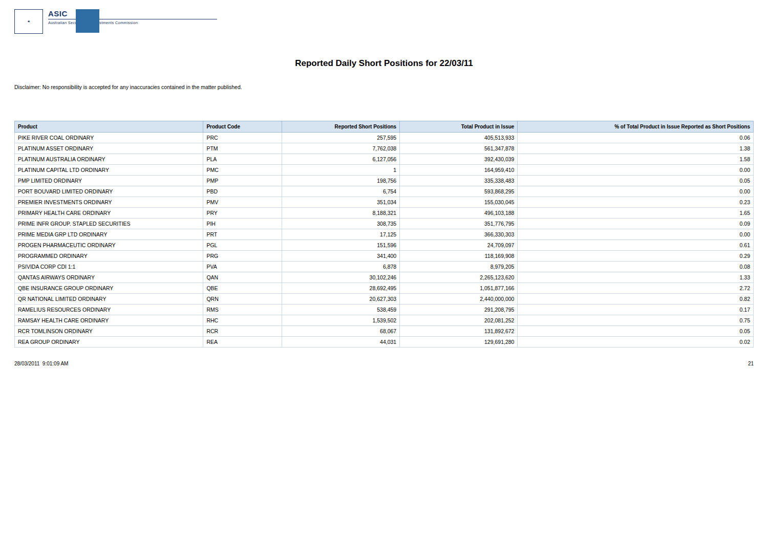★
ASIC
Australian Securities & Investments Commission
Reported Daily Short Positions for 22/03/11
Disclaimer: No responsibility is accepted for any inaccuracies contained in the matter published.
| Product | Product Code | Reported Short Positions | Total Product in Issue | % of Total Product in Issue Reported as Short Positions |
| --- | --- | --- | --- | --- |
| PIKE RIVER COAL ORDINARY | PRC | 257,595 | 405,513,933 | 0.06 |
| PLATINUM ASSET ORDINARY | PTM | 7,762,038 | 561,347,878 | 1.38 |
| PLATINUM AUSTRALIA ORDINARY | PLA | 6,127,056 | 392,430,039 | 1.58 |
| PLATINUM CAPITAL LTD ORDINARY | PMC | 1 | 164,959,410 | 0.00 |
| PMP LIMITED ORDINARY | PMP | 198,756 | 335,338,483 | 0.05 |
| PORT BOUVARD LIMITED ORDINARY | PBD | 6,754 | 593,868,295 | 0.00 |
| PREMIER INVESTMENTS ORDINARY | PMV | 351,034 | 155,030,045 | 0.23 |
| PRIMARY HEALTH CARE ORDINARY | PRY | 8,188,321 | 496,103,188 | 1.65 |
| PRIME INFR GROUP. STAPLED SECURITIES | PIH | 308,735 | 351,776,795 | 0.09 |
| PRIME MEDIA GRP LTD ORDINARY | PRT | 17,125 | 366,330,303 | 0.00 |
| PROGEN PHARMACEUTIC ORDINARY | PGL | 151,596 | 24,709,097 | 0.61 |
| PROGRAMMED ORDINARY | PRG | 341,400 | 118,169,908 | 0.29 |
| PSIVIDA CORP CDI 1:1 | PVA | 6,878 | 8,979,205 | 0.08 |
| QANTAS AIRWAYS ORDINARY | QAN | 30,102,246 | 2,265,123,620 | 1.33 |
| QBE INSURANCE GROUP ORDINARY | QBE | 28,692,495 | 1,051,877,166 | 2.72 |
| QR NATIONAL LIMITED ORDINARY | QRN | 20,627,303 | 2,440,000,000 | 0.82 |
| RAMELIUS RESOURCES ORDINARY | RMS | 538,459 | 291,208,795 | 0.17 |
| RAMSAY HEALTH CARE ORDINARY | RHC | 1,539,502 | 202,081,252 | 0.75 |
| RCR TOMLINSON ORDINARY | RCR | 68,067 | 131,892,672 | 0.05 |
| REA GROUP ORDINARY | REA | 44,031 | 129,691,280 | 0.02 |
28/03/2011 9:01:09 AM
21